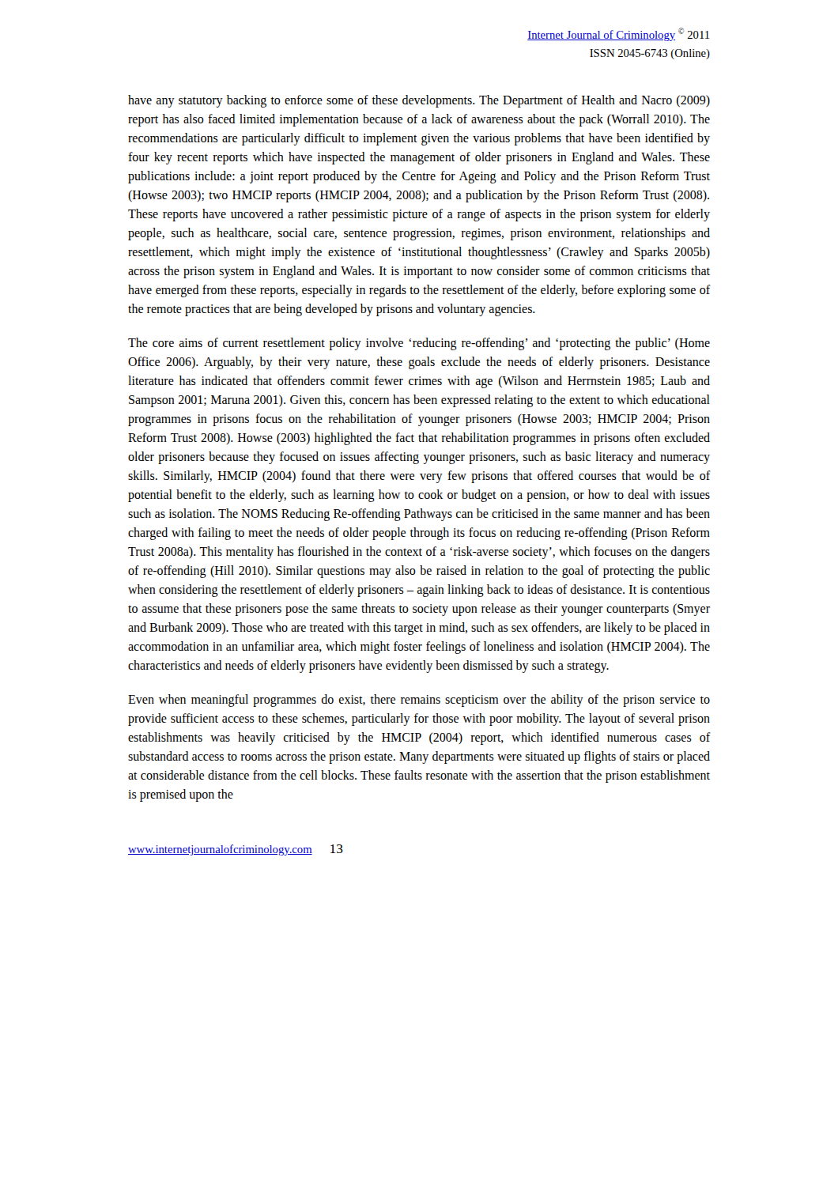Internet Journal of Criminology © 2011 ISSN 2045-6743 (Online)
have any statutory backing to enforce some of these developments. The Department of Health and Nacro (2009) report has also faced limited implementation because of a lack of awareness about the pack (Worrall 2010). The recommendations are particularly difficult to implement given the various problems that have been identified by four key recent reports which have inspected the management of older prisoners in England and Wales. These publications include: a joint report produced by the Centre for Ageing and Policy and the Prison Reform Trust (Howse 2003); two HMCIP reports (HMCIP 2004, 2008); and a publication by the Prison Reform Trust (2008). These reports have uncovered a rather pessimistic picture of a range of aspects in the prison system for elderly people, such as healthcare, social care, sentence progression, regimes, prison environment, relationships and resettlement, which might imply the existence of ‘institutional thoughtlessness’ (Crawley and Sparks 2005b) across the prison system in England and Wales. It is important to now consider some of common criticisms that have emerged from these reports, especially in regards to the resettlement of the elderly, before exploring some of the remote practices that are being developed by prisons and voluntary agencies.
The core aims of current resettlement policy involve ‘reducing re-offending’ and ‘protecting the public’ (Home Office 2006). Arguably, by their very nature, these goals exclude the needs of elderly prisoners. Desistance literature has indicated that offenders commit fewer crimes with age (Wilson and Herrnstein 1985; Laub and Sampson 2001; Maruna 2001). Given this, concern has been expressed relating to the extent to which educational programmes in prisons focus on the rehabilitation of younger prisoners (Howse 2003; HMCIP 2004; Prison Reform Trust 2008). Howse (2003) highlighted the fact that rehabilitation programmes in prisons often excluded older prisoners because they focused on issues affecting younger prisoners, such as basic literacy and numeracy skills. Similarly, HMCIP (2004) found that there were very few prisons that offered courses that would be of potential benefit to the elderly, such as learning how to cook or budget on a pension, or how to deal with issues such as isolation. The NOMS Reducing Re-offending Pathways can be criticised in the same manner and has been charged with failing to meet the needs of older people through its focus on reducing re-offending (Prison Reform Trust 2008a). This mentality has flourished in the context of a ‘risk-averse society’, which focuses on the dangers of re-offending (Hill 2010). Similar questions may also be raised in relation to the goal of protecting the public when considering the resettlement of elderly prisoners – again linking back to ideas of desistance. It is contentious to assume that these prisoners pose the same threats to society upon release as their younger counterparts (Smyer and Burbank 2009). Those who are treated with this target in mind, such as sex offenders, are likely to be placed in accommodation in an unfamiliar area, which might foster feelings of loneliness and isolation (HMCIP 2004). The characteristics and needs of elderly prisoners have evidently been dismissed by such a strategy.
Even when meaningful programmes do exist, there remains scepticism over the ability of the prison service to provide sufficient access to these schemes, particularly for those with poor mobility. The layout of several prison establishments was heavily criticised by the HMCIP (2004) report, which identified numerous cases of substandard access to rooms across the prison estate. Many departments were situated up flights of stairs or placed at considerable distance from the cell blocks. These faults resonate with the assertion that the prison establishment is premised upon the
www.internetjournalofcriminology.com 13